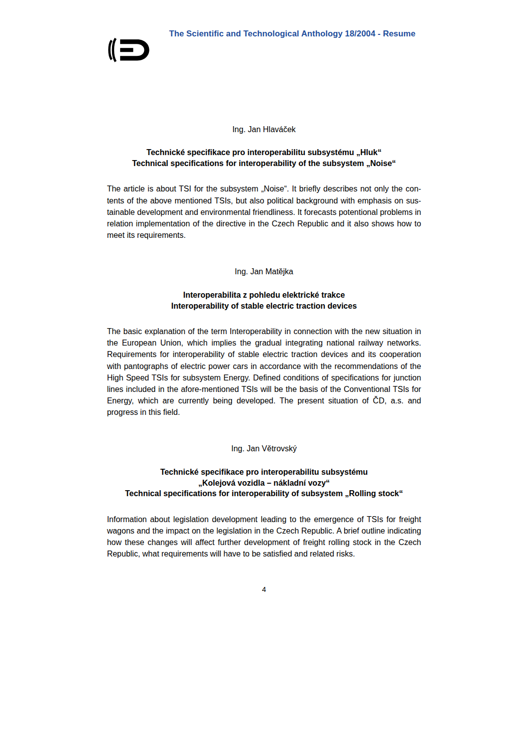The Scientific and Technological Anthology 18/2004 - Resume
Ing. Jan Hlaváček
Technické specifikace pro interoperabilitu subsystému „Hluk“ Technical specifications for interoperability of the subsystem „Noise“
The article is about TSI for the subsystem „Noise“. It briefly describes not only the contents of the above mentioned TSIs, but also political background with emphasis on sustainable development and environmental friendliness. It forecasts potentional problems in relation implementation of the directive in the Czech Republic and it also shows how to meet its requirements.
Ing. Jan Matějka
Interoperabilita z pohledu elektrické trakce Interoperability of stable electric traction devices
The basic explanation of the term Interoperability in connection with the new situation in the European Union, which implies the gradual integrating national railway networks. Requirements for interoperability of stable electric traction devices and its cooperation with pantographs of electric power cars in accordance with the recommendations of the High Speed TSIs for subsystem Energy. Defined conditions of specifications for junction lines included in the afore-mentioned TSIs will be the basis of the Conventional TSIs for Energy, which are currently being developed. The present situation of ČD, a.s. and progress in this field.
Ing. Jan Větrovský
Technické specifikace pro interoperabilitu subsystému
„Kolejová vozidla – nákladní vozy“ Technical specifications for interoperability of subsystem „Rolling stock“
Information about legislation development leading to the emergence of TSIs for freight wagons and the impact on the legislation in the Czech Republic. A brief outline indicating how these changes will affect further development of freight rolling stock in the Czech Republic, what requirements will have to be satisfied and related risks.
4